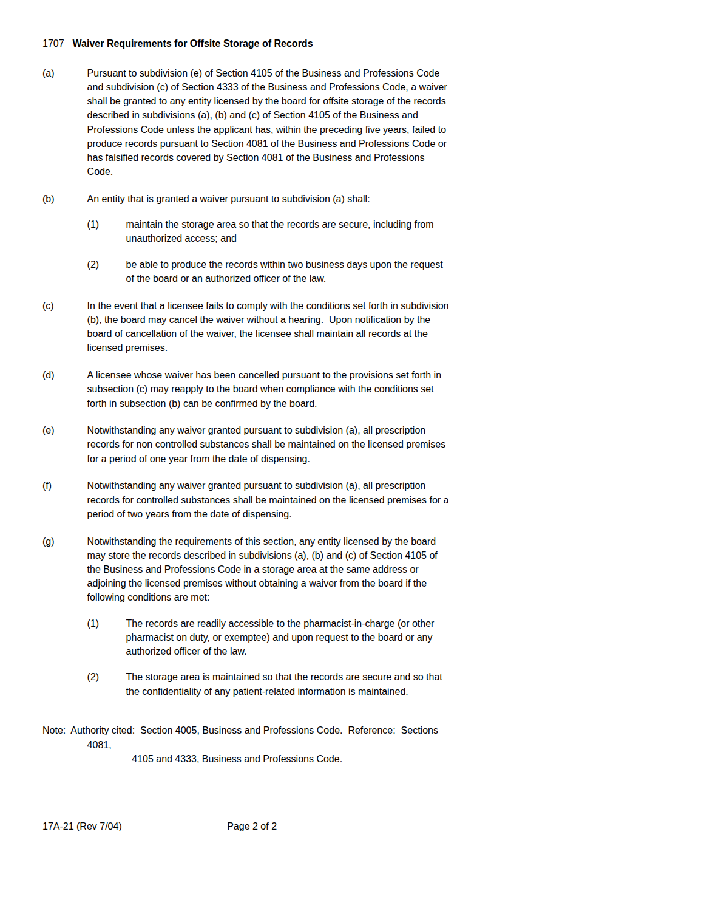1707 Waiver Requirements for Offsite Storage of Records
(a) Pursuant to subdivision (e) of Section 4105 of the Business and Professions Code and subdivision (c) of Section 4333 of the Business and Professions Code, a waiver shall be granted to any entity licensed by the board for offsite storage of the records described in subdivisions (a), (b) and (c) of Section 4105 of the Business and Professions Code unless the applicant has, within the preceding five years, failed to produce records pursuant to Section 4081 of the Business and Professions Code or has falsified records covered by Section 4081 of the Business and Professions Code.
(b) An entity that is granted a waiver pursuant to subdivision (a) shall:
(1) maintain the storage area so that the records are secure, including from unauthorized access; and
(2) be able to produce the records within two business days upon the request of the board or an authorized officer of the law.
(c) In the event that a licensee fails to comply with the conditions set forth in subdivision (b), the board may cancel the waiver without a hearing. Upon notification by the board of cancellation of the waiver, the licensee shall maintain all records at the licensed premises.
(d) A licensee whose waiver has been cancelled pursuant to the provisions set forth in subsection (c) may reapply to the board when compliance with the conditions set forth in subsection (b) can be confirmed by the board.
(e) Notwithstanding any waiver granted pursuant to subdivision (a), all prescription records for non controlled substances shall be maintained on the licensed premises for a period of one year from the date of dispensing.
(f) Notwithstanding any waiver granted pursuant to subdivision (a), all prescription records for controlled substances shall be maintained on the licensed premises for a period of two years from the date of dispensing.
(g) Notwithstanding the requirements of this section, any entity licensed by the board may store the records described in subdivisions (a), (b) and (c) of Section 4105 of the Business and Professions Code in a storage area at the same address or adjoining the licensed premises without obtaining a waiver from the board if the following conditions are met:
(1) The records are readily accessible to the pharmacist-in-charge (or other pharmacist on duty, or exemptee) and upon request to the board or any authorized officer of the law.
(2) The storage area is maintained so that the records are secure and so that the confidentiality of any patient-related information is maintained.
Note: Authority cited: Section 4005, Business and Professions Code. Reference: Sections 4081, 4105 and 4333, Business and Professions Code.
17A-21 (Rev 7/04)
Page 2 of 2